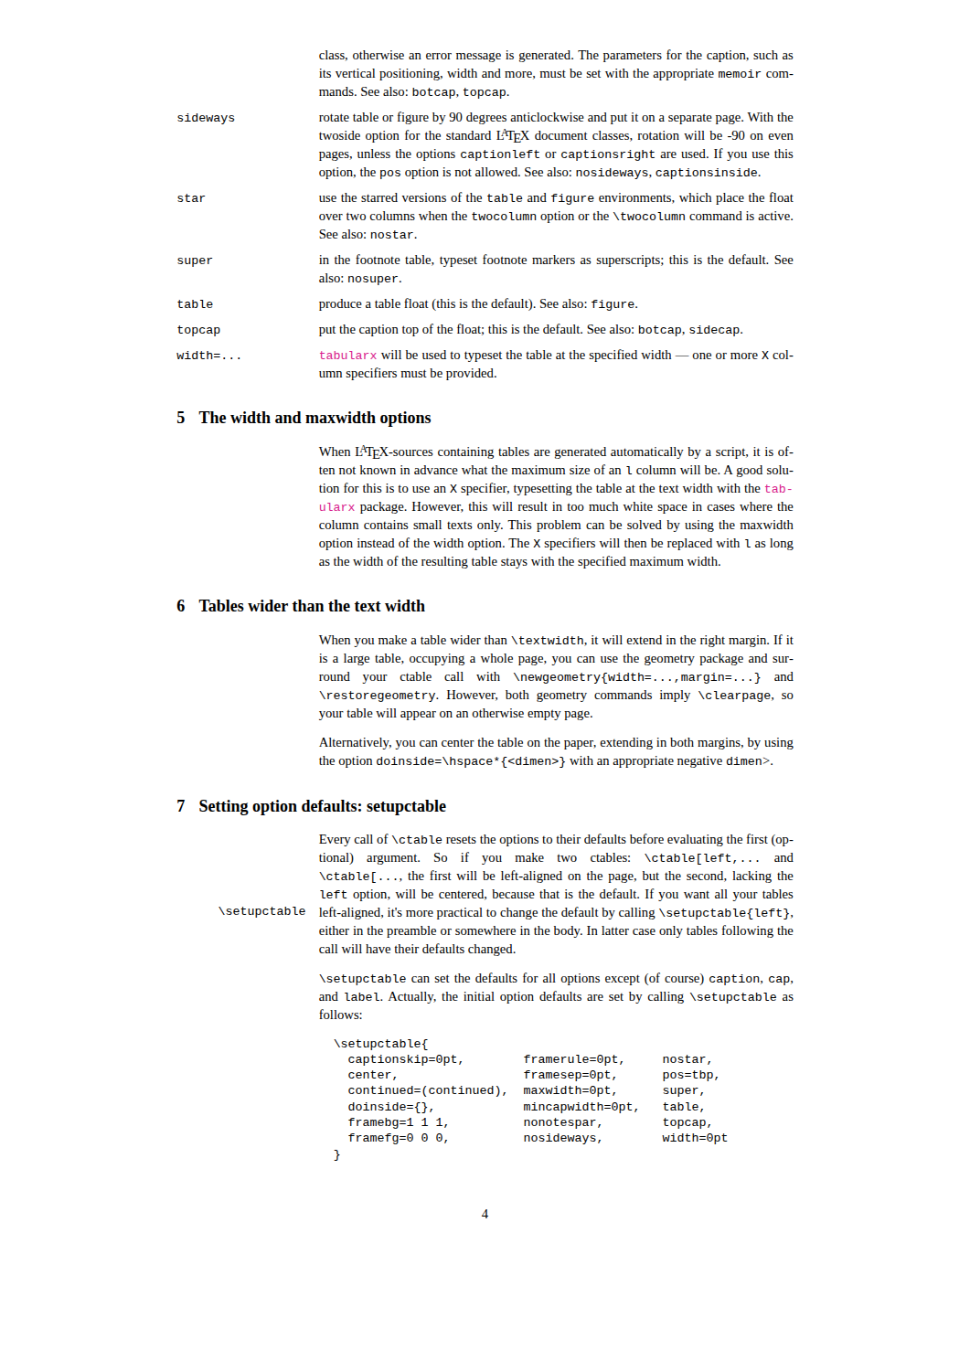class, otherwise an error message is generated. The parameters for the caption, such as its vertical positioning, width and more, must be set with the appropriate memoir commands. See also: botcap, topcap.
sideways
rotate table or figure by 90 degrees anticlockwise and put it on a separate page. With the twoside option for the standard La Te X document classes, rotation will be -90 on even pages, unless the options captionleft or captionsright are used. If you use this option, the pos option is not allowed. See also: nosideways, captionsinside.
star
use the starred versions of the table and figure environments, which place the float over two columns when the twocolumn option or the \twocolumn command is active. See also: nostar.
super
in the footnote table, typeset footnote markers as superscripts; this is the default. See also: nosuper.
table
produce a table float (this is the default). See also: figure.
topcap
put the caption top of the float; this is the default. See also: botcap, sidecap.
width=...
tabularx will be used to typeset the table at the specified width — one or more X column specifiers must be provided.
5 The width and maxwidth options
When La Te X-sources containing tables are generated automatically by a script, it is often not known in advance what the maximum size of an l column will be. A good solution for this is to use an X specifier, typesetting the table at the text width with the tabularx package. However, this will result in too much white space in cases where the column contains small texts only. This problem can be solved by using the maxwidth option instead of the width option. The X specifiers will then be replaced with l as long as the width of the resulting table stays with the specified maximum width.
6 Tables wider than the text width
When you make a table wider than \textwidth, it will extend in the right margin. If it is a large table, occupying a whole page, you can use the geometry package and surround your ctable call with \newgeometry{width=...,margin=...} and \restoregeometry. However, both geometry commands imply \clearpage, so your table will appear on an otherwise empty page.
Alternatively, you can center the table on the paper, extending in both margins, by using the option doinside=\hspace*{<dimen>} with an appropriate negative dimen>.
7 Setting option defaults: setupctable
Every call of \ctable resets the options to their defaults before evaluating the first (optional) argument. So if you make two ctables: \ctable[left,... and \ctable[..., the first will be left-aligned on the page, but the second, lacking the left option, will be centered, because that is the default. If you want all your tables left-aligned, it's more practical to change the default by calling \setupctable{left}, either in the preamble or somewhere in the body. In latter case only tables following the call will have their defaults changed.
\setupctable
\setupctable can set the defaults for all options except (of course) caption, cap, and label. Actually, the initial option defaults are set by calling \setupctable as follows:
\setupctable{
  captionskip=0pt,        framerule=0pt,     nostar,
  center,                 framesep=0pt,      pos=tbp,
  continued=(continued),  maxwidth=0pt,      super,
  doinside={},            mincapwidth=0pt,   table,
  framebg=1 1 1,          nonotespar,        topcap,
  framefg=0 0 0,          nosideways,        width=0pt
}
4